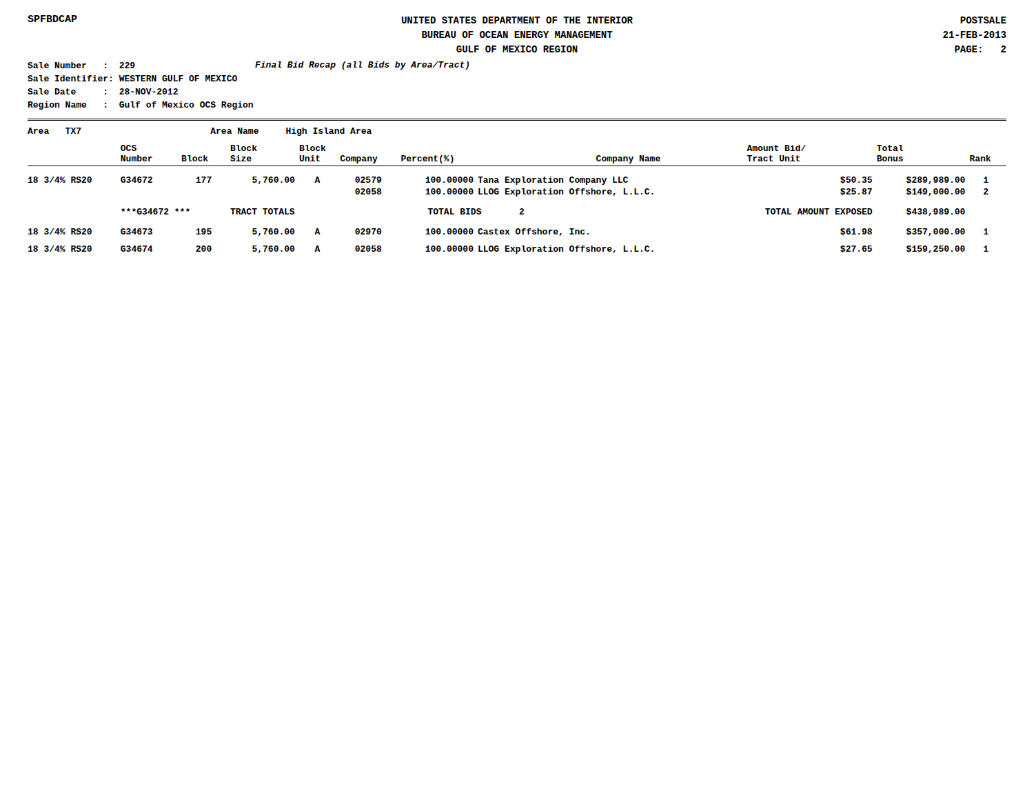SPFBDCAP
UNITED STATES DEPARTMENT OF THE INTERIOR
BUREAU OF OCEAN ENERGY MANAGEMENT
GULF OF MEXICO REGION
POSTSALE
21-FEB-2013
PAGE: 2
Final Bid Recap (all Bids by Area/Tract)
Sale Number :
229
Sale Identifier:
WESTERN GULF OF MEXICO
Sale Date :
28-NOV-2012
Region Name :
Gulf of Mexico OCS Region
Area TX7 Area Name High Island Area
| | OCS Number | Block | Block Size | Block Unit | Company | Percent(%) | Company Name | Amount Bid/ Tract Unit | Total Bonus | Rank |
| --- | --- | --- | --- | --- | --- | --- | --- | --- | --- | --- |
| 18 3/4% RS20 | G34672 | 177 | 5,760.00 | A | 02579 | 100.00000 | Tana Exploration Company LLC | $50.35 | $289,989.00 | 1 |
| | | | | | 02058 | 100.00000 | LLOG Exploration Offshore, L.L.C. | $25.87 | $149,000.00 | 2 |
| | ***G34672 *** | TRACT TOTALS | | TOTAL BIDS 2 | TOTAL AMOUNT EXPOSED | $438,989.00 | |
| 18 3/4% RS20 | G34673 | 195 | 5,760.00 | A | 02970 | 100.00000 | Castex Offshore, Inc. | $61.98 | $357,000.00 | 1 |
| 18 3/4% RS20 | G34674 | 200 | 5,760.00 | A | 02058 | 100.00000 | LLOG Exploration Offshore, L.L.C. | $27.65 | $159,250.00 | 1 |